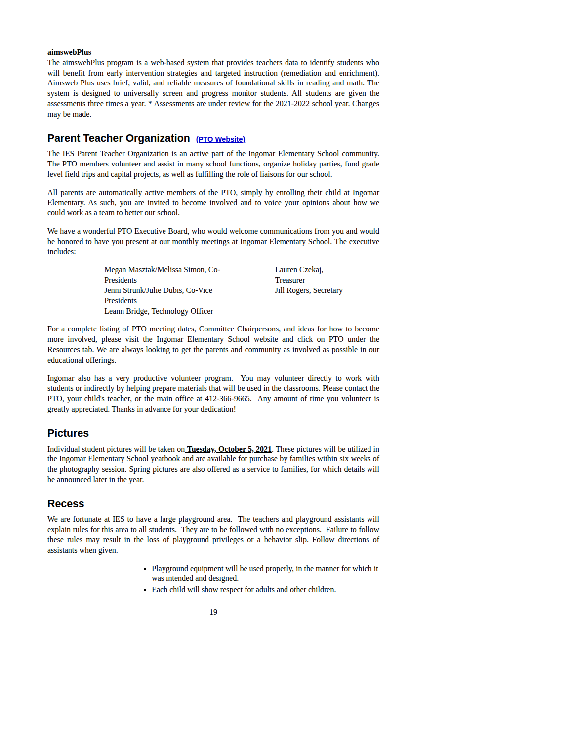aimswebPlus
The aimswebPlus program is a web-based system that provides teachers data to identify students who will benefit from early intervention strategies and targeted instruction (remediation and enrichment). Aimsweb Plus uses brief, valid, and reliable measures of foundational skills in reading and math. The system is designed to universally screen and progress monitor students. All students are given the assessments three times a year. * Assessments are under review for the 2021-2022 school year. Changes may be made.
Parent Teacher Organization (PTO Website)
The IES Parent Teacher Organization is an active part of the Ingomar Elementary School community. The PTO members volunteer and assist in many school functions, organize holiday parties, fund grade level field trips and capital projects, as well as fulfilling the role of liaisons for our school.
All parents are automatically active members of the PTO, simply by enrolling their child at Ingomar Elementary. As such, you are invited to become involved and to voice your opinions about how we could work as a team to better our school.
We have a wonderful PTO Executive Board, who would welcome communications from you and would be honored to have you present at our monthly meetings at Ingomar Elementary School. The executive includes:
| Megan Masztak/Melissa Simon, Co- Presidents | Lauren Czekaj, Treasurer |
| Jenni Strunk/Julie Dubis, Co-Vice Presidents | Jill Rogers, Secretary |
| Leann Bridge, Technology Officer | |
For a complete listing of PTO meeting dates, Committee Chairpersons, and ideas for how to become more involved, please visit the Ingomar Elementary School website and click on PTO under the Resources tab. We are always looking to get the parents and community as involved as possible in our educational offerings.
Ingomar also has a very productive volunteer program. You may volunteer directly to work with students or indirectly by helping prepare materials that will be used in the classrooms. Please contact the PTO, your child's teacher, or the main office at 412-366-9665. Any amount of time you volunteer is greatly appreciated. Thanks in advance for your dedication!
Pictures
Individual student pictures will be taken on Tuesday, October 5, 2021. These pictures will be utilized in the Ingomar Elementary School yearbook and are available for purchase by families within six weeks of the photography session. Spring pictures are also offered as a service to families, for which details will be announced later in the year.
Recess
We are fortunate at IES to have a large playground area. The teachers and playground assistants will explain rules for this area to all students. They are to be followed with no exceptions. Failure to follow these rules may result in the loss of playground privileges or a behavior slip. Follow directions of assistants when given.
Playground equipment will be used properly, in the manner for which it was intended and designed.
Each child will show respect for adults and other children.
19